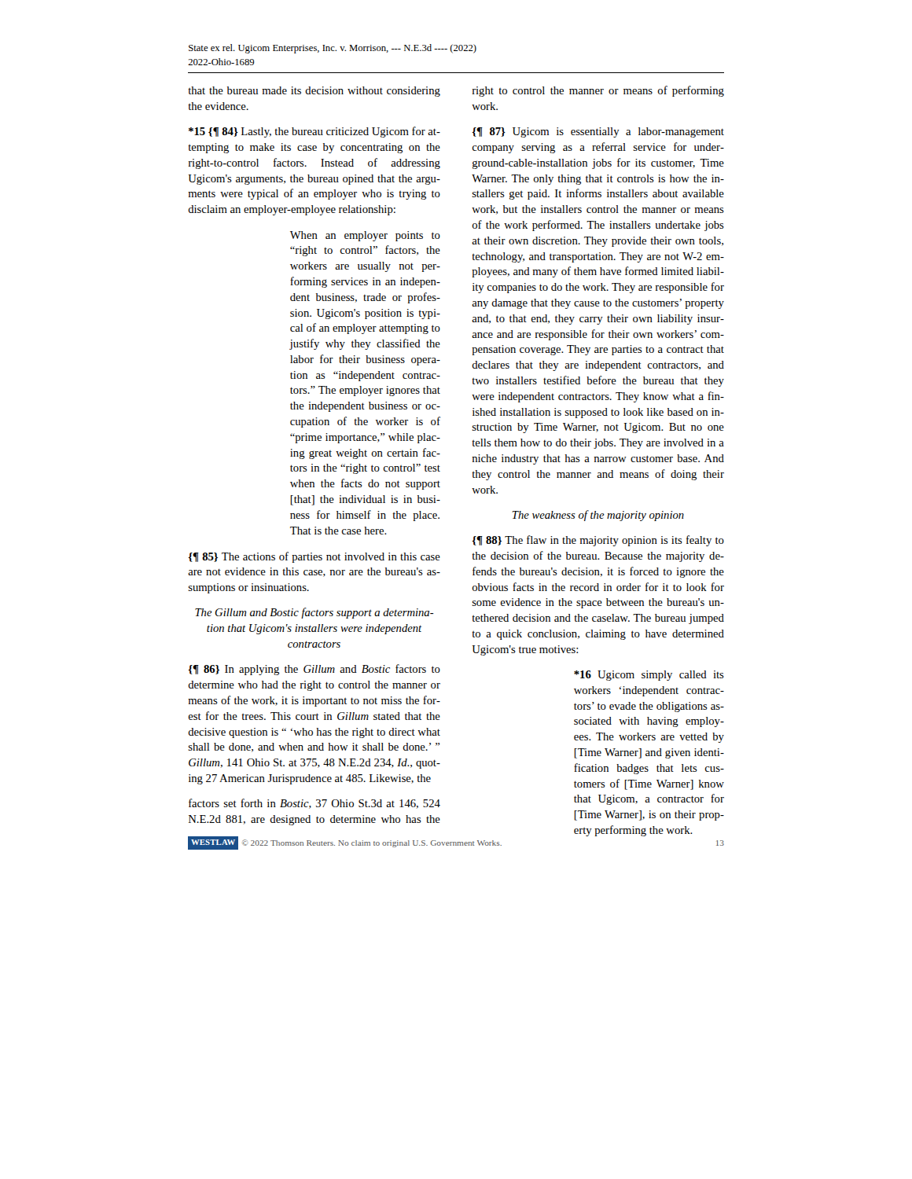State ex rel. Ugicom Enterprises, Inc. v. Morrison, --- N.E.3d ---- (2022)
2022-Ohio-1689
that the bureau made its decision without considering the evidence.
*15 {¶ 84} Lastly, the bureau criticized Ugicom for attempting to make its case by concentrating on the right-to-control factors. Instead of addressing Ugicom's arguments, the bureau opined that the arguments were typical of an employer who is trying to disclaim an employer-employee relationship:
When an employer points to “right to control” factors, the workers are usually not performing services in an independent business, trade or profession. Ugicom's position is typical of an employer attempting to justify why they classified the labor for their business operation as “independent contractors.” The employer ignores that the independent business or occupation of the worker is of “prime importance,” while placing great weight on certain factors in the “right to control” test when the facts do not support [that] the individual is in business for himself in the place. That is the case here.
{¶ 85} The actions of parties not involved in this case are not evidence in this case, nor are the bureau's assumptions or insinuations.
The Gillum and Bostic factors support a determination that Ugicom's installers were independent contractors
{¶ 86} In applying the Gillum and Bostic factors to determine who had the right to control the manner or means of the work, it is important to not miss the forest for the trees. This court in Gillum stated that the decisive question is “ ‘who has the right to direct what shall be done, and when and how it shall be done.’ ” Gillum, 141 Ohio St. at 375, 48 N.E.2d 234, Id., quoting 27 American Jurisprudence at 485. Likewise, the
factors set forth in Bostic, 37 Ohio St.3d at 146, 524 N.E.2d 881, are designed to determine who has the right to control the manner or means of performing work.
{¶ 87} Ugicom is essentially a labor-management company serving as a referral service for underground-cable-installation jobs for its customer, Time Warner. The only thing that it controls is how the installers get paid. It informs installers about available work, but the installers control the manner or means of the work performed. The installers undertake jobs at their own discretion. They provide their own tools, technology, and transportation. They are not W-2 employees, and many of them have formed limited liability companies to do the work. They are responsible for any damage that they cause to the customers’ property and, to that end, they carry their own liability insurance and are responsible for their own workers’ compensation coverage. They are parties to a contract that declares that they are independent contractors, and two installers testified before the bureau that they were independent contractors. They know what a finished installation is supposed to look like based on instruction by Time Warner, not Ugicom. But no one tells them how to do their jobs. They are involved in a niche industry that has a narrow customer base. And they control the manner and means of doing their work.
The weakness of the majority opinion
{¶ 88} The flaw in the majority opinion is its fealty to the decision of the bureau. Because the majority defends the bureau's decision, it is forced to ignore the obvious facts in the record in order for it to look for some evidence in the space between the bureau's untethered decision and the caselaw. The bureau jumped to a quick conclusion, claiming to have determined Ugicom's true motives:
*16 Ugicom simply called its workers ‘independent contractors’ to evade the obligations associated with having employees. The workers are vetted by [Time Warner] and given identification badges that lets customers of [Time Warner] know that Ugicom, a contractor for [Time Warner], is on their property performing the work.
WESTLAW © 2022 Thomson Reuters. No claim to original U.S. Government Works. 13